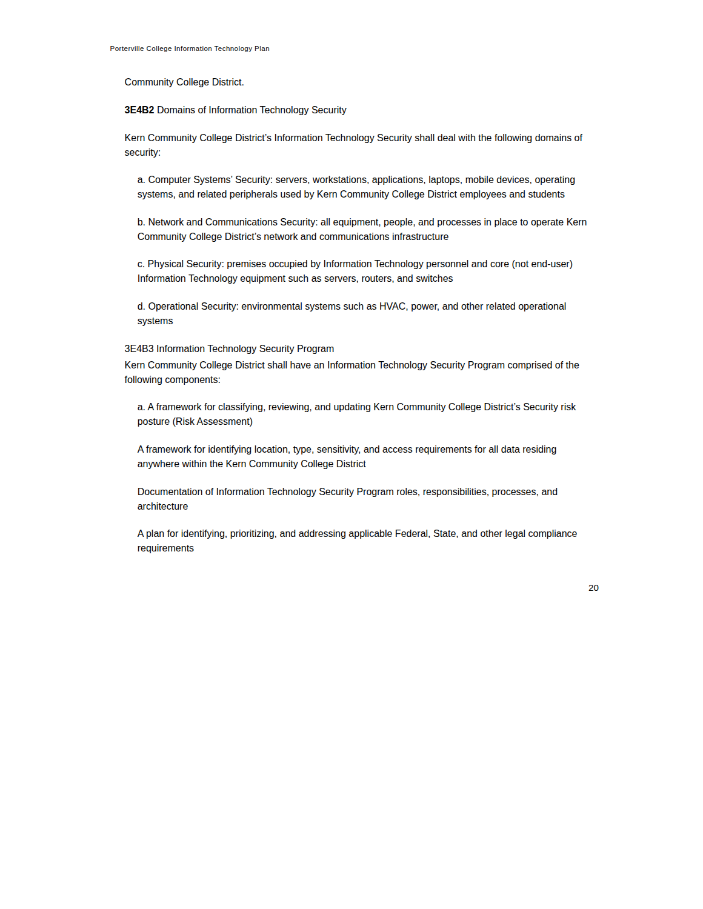Porterville College Information Technology Plan
Community College District.
3E4B2 Domains of Information Technology Security
Kern Community College District’s Information Technology Security shall deal with the following domains of security:
a. Computer Systems’ Security: servers, workstations, applications, laptops, mobile devices, operating systems, and related peripherals used by Kern Community College District employees and students
b. Network and Communications Security: all equipment, people, and processes in place to operate Kern Community College District’s network and communications infrastructure
c. Physical Security: premises occupied by Information Technology personnel and core (not end-user) Information Technology equipment such as servers, routers, and switches
d. Operational Security: environmental systems such as HVAC, power, and other related operational systems
3E4B3 Information Technology Security Program
Kern Community College District shall have an Information Technology Security Program comprised of the following components:
a. A framework for classifying, reviewing, and updating Kern Community College District’s Security risk posture (Risk Assessment)
A framework for identifying location, type, sensitivity, and access requirements for all data residing anywhere within the Kern Community College District
Documentation of Information Technology Security Program roles, responsibilities, processes, and architecture
A plan for identifying, prioritizing, and addressing applicable Federal, State, and other legal compliance requirements
20